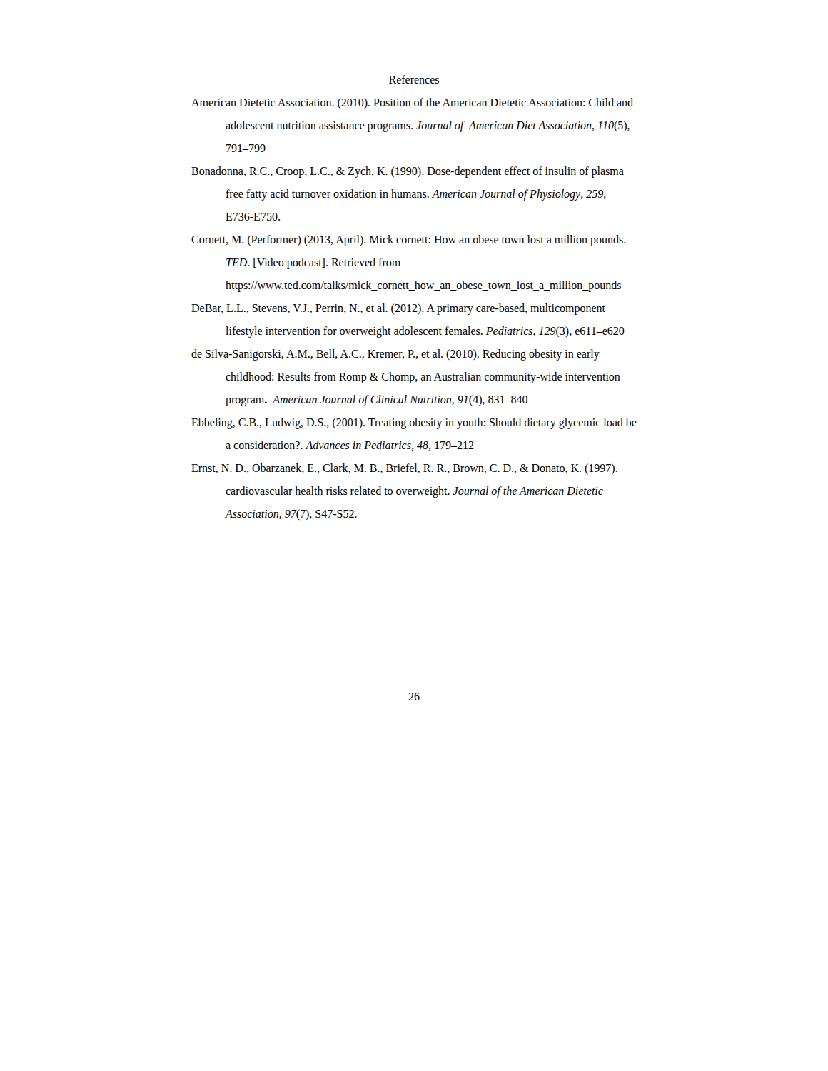References
American Dietetic Association. (2010). Position of the American Dietetic Association: Child and adolescent nutrition assistance programs. Journal of American Diet Association, 110(5), 791–799
Bonadonna, R.C., Croop, L.C., & Zych, K. (1990). Dose-dependent effect of insulin of plasma free fatty acid turnover oxidation in humans. American Journal of Physiology, 259, E736-E750.
Cornett, M. (Performer) (2013, April). Mick cornett: How an obese town lost a million pounds. TED. [Video podcast]. Retrieved from https://www.ted.com/talks/mick_cornett_how_an_obese_town_lost_a_million_pounds
DeBar, L.L., Stevens, V.J., Perrin, N., et al. (2012). A primary care-based, multicomponent lifestyle intervention for overweight adolescent females. Pediatrics, 129(3), e611–e620
de Silva-Sanigorski, A.M., Bell, A.C., Kremer, P., et al. (2010). Reducing obesity in early childhood: Results from Romp & Chomp, an Australian community-wide intervention program. American Journal of Clinical Nutrition, 91(4), 831–840
Ebbeling, C.B., Ludwig, D.S., (2001). Treating obesity in youth: Should dietary glycemic load be a consideration?. Advances in Pediatrics, 48, 179–212
Ernst, N. D., Obarzanek, E., Clark, M. B., Briefel, R. R., Brown, C. D., & Donato, K. (1997). cardiovascular health risks related to overweight. Journal of the American Dietetic Association, 97(7), S47-S52.
26